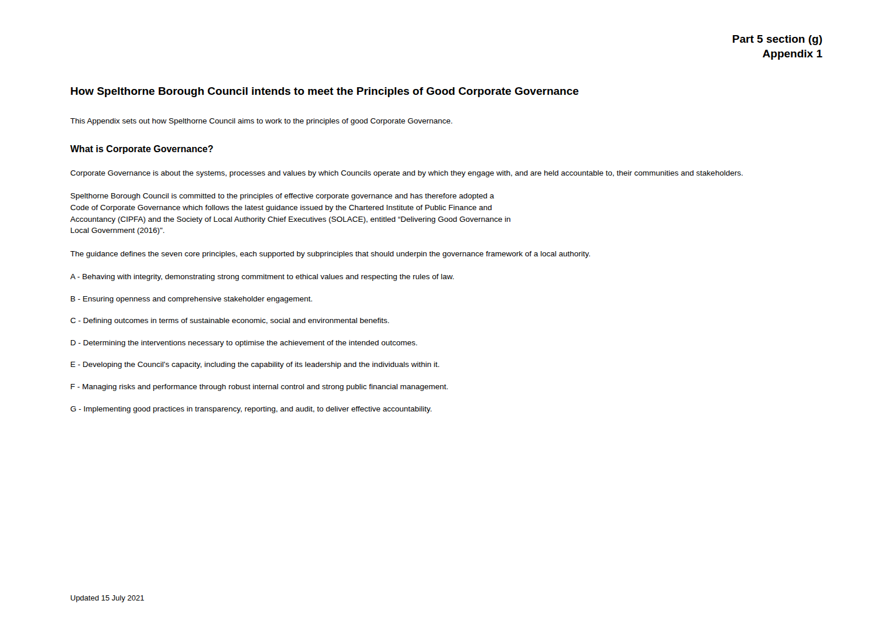Part 5 section (g)
Appendix 1
How Spelthorne Borough Council intends to meet the Principles of Good Corporate Governance
This Appendix sets out how Spelthorne Council aims to work to the principles of good Corporate Governance.
What is Corporate Governance?
Corporate Governance is about the systems, processes and values by which Councils operate and by which they engage with, and are held accountable to, their communities and stakeholders.
Spelthorne Borough Council is committed to the principles of effective corporate governance and has therefore adopted a
Code of Corporate Governance which follows the latest guidance issued by the Chartered Institute of Public Finance and
Accountancy (CIPFA) and the Society of Local Authority Chief Executives (SOLACE), entitled “Delivering Good Governance in
Local Government (2016)".
The guidance defines the seven core principles, each supported by subprinciples that should underpin the governance framework of a local authority.
A - Behaving with integrity, demonstrating strong commitment to ethical values and respecting the rules of law.
B - Ensuring openness and comprehensive stakeholder engagement.
C - Defining outcomes in terms of sustainable economic, social and environmental benefits.
D - Determining the interventions necessary to optimise the achievement of the intended outcomes.
E - Developing the Council's capacity, including the capability of its leadership and the individuals within it.
F - Managing risks and performance through robust internal control and strong public financial management.
G - Implementing good practices in transparency, reporting, and audit, to deliver effective accountability.
Updated 15 July 2021